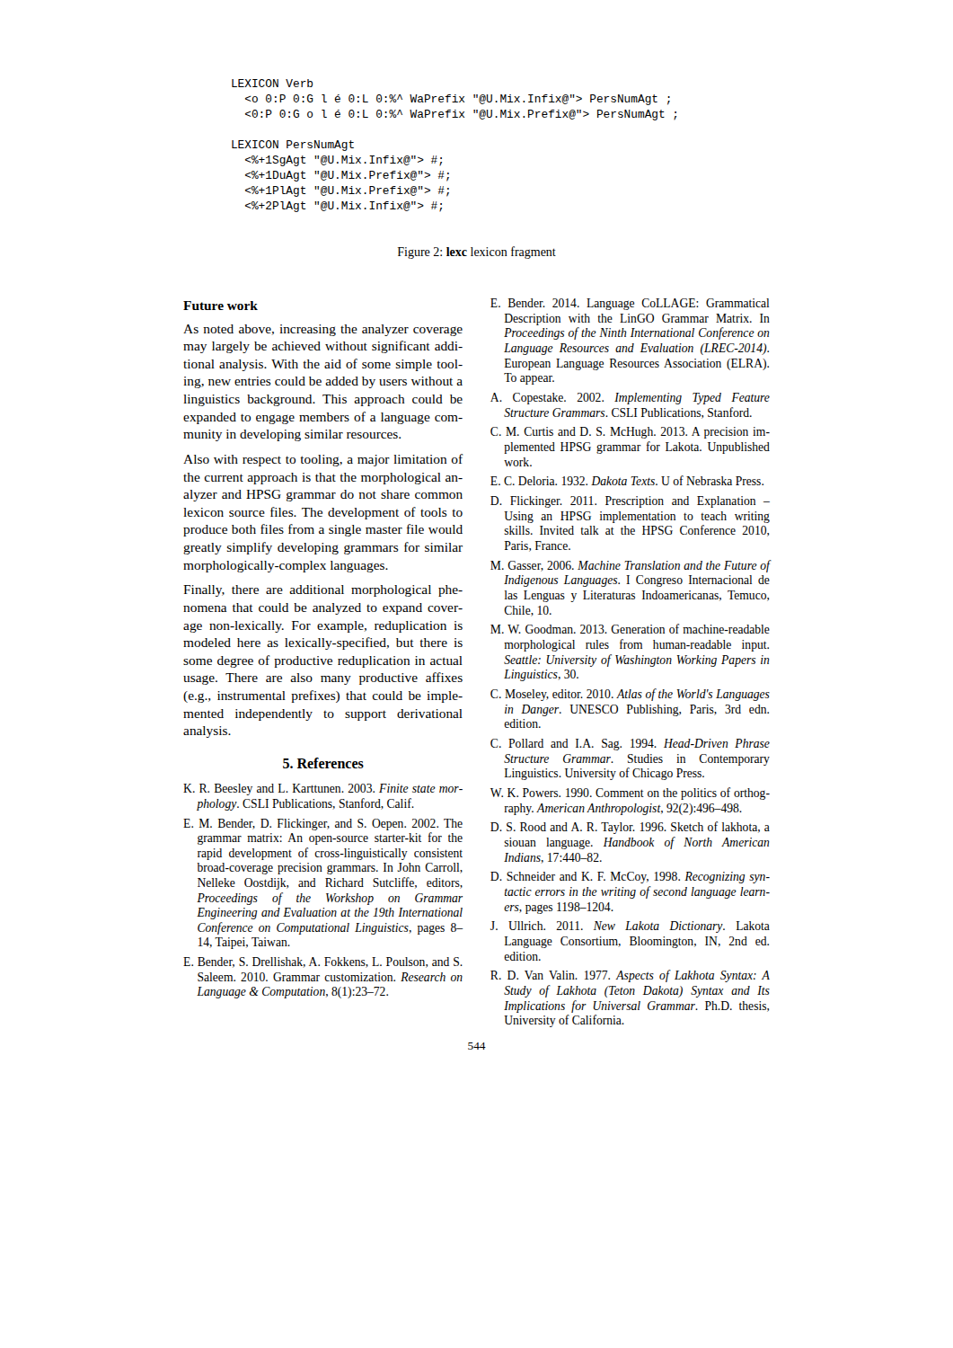LEXICON Verb
  <o 0:P 0:G l é 0:L 0:%^ WaPrefix "@U.Mix.Infix@"> PersNumAgt ;
  <0:P 0:G o l é 0:L 0:%^ WaPrefix "@U.Mix.Prefix@"> PersNumAgt ;

LEXICON PersNumAgt
  <%+1SgAgt "@U.Mix.Infix@"> #;
  <%+1DuAgt "@U.Mix.Prefix@"> #;
  <%+1PlAgt "@U.Mix.Prefix@"> #;
  <%+2PlAgt "@U.Mix.Infix@"> #;
Figure 2: lexc lexicon fragment
Future work
As noted above, increasing the analyzer coverage may largely be achieved without significant additional analysis. With the aid of some simple tooling, new entries could be added by users without a linguistics background. This approach could be expanded to engage members of a language community in developing similar resources.
Also with respect to tooling, a major limitation of the current approach is that the morphological analyzer and HPSG grammar do not share common lexicon source files. The development of tools to produce both files from a single master file would greatly simplify developing grammars for similar morphologically-complex languages.
Finally, there are additional morphological phenomena that could be analyzed to expand coverage non-lexically. For example, reduplication is modeled here as lexically-specified, but there is some degree of productive reduplication in actual usage. There are also many productive affixes (e.g., instrumental prefixes) that could be implemented independently to support derivational analysis.
5. References
K. R. Beesley and L. Karttunen. 2003. Finite state morphology. CSLI Publications, Stanford, Calif.
E. M. Bender, D. Flickinger, and S. Oepen. 2002. The grammar matrix: An open-source starter-kit for the rapid development of cross-linguistically consistent broad-coverage precision grammars. In John Carroll, Nelleke Oostdijk, and Richard Sutcliffe, editors, Proceedings of the Workshop on Grammar Engineering and Evaluation at the 19th International Conference on Computational Linguistics, pages 8–14, Taipei, Taiwan.
E. Bender, S. Drellishak, A. Fokkens, L. Poulson, and S. Saleem. 2010. Grammar customization. Research on Language & Computation, 8(1):23–72.
E. Bender. 2014. Language CoLLAGE: Grammatical Description with the LinGO Grammar Matrix. In Proceedings of the Ninth International Conference on Language Resources and Evaluation (LREC-2014). European Language Resources Association (ELRA). To appear.
A. Copestake. 2002. Implementing Typed Feature Structure Grammars. CSLI Publications, Stanford.
C. M. Curtis and D. S. McHugh. 2013. A precision implemented HPSG grammar for Lakota. Unpublished work.
E. C. Deloria. 1932. Dakota Texts. U of Nebraska Press.
D. Flickinger. 2011. Prescription and Explanation – Using an HPSG implementation to teach writing skills. Invited talk at the HPSG Conference 2010, Paris, France.
M. Gasser, 2006. Machine Translation and the Future of Indigenous Languages. I Congreso Internacional de las Lenguas y Literaturas Indoamericanas, Temuco, Chile, 10.
M. W. Goodman. 2013. Generation of machine-readable morphological rules from human-readable input. Seattle: University of Washington Working Papers in Linguistics, 30.
C. Moseley, editor. 2010. Atlas of the World's Languages in Danger. UNESCO Publishing, Paris, 3rd edn. edition.
C. Pollard and I.A. Sag. 1994. Head-Driven Phrase Structure Grammar. Studies in Contemporary Linguistics. University of Chicago Press.
W. K. Powers. 1990. Comment on the politics of orthography. American Anthropologist, 92(2):496–498.
D. S. Rood and A. R. Taylor. 1996. Sketch of lakhota, a siouan language. Handbook of North American Indians, 17:440–82.
D. Schneider and K. F. McCoy, 1998. Recognizing syntactic errors in the writing of second language learners, pages 1198–1204.
J. Ullrich. 2011. New Lakota Dictionary. Lakota Language Consortium, Bloomington, IN, 2nd ed. edition.
R. D. Van Valin. 1977. Aspects of Lakhota Syntax: A Study of Lakhota (Teton Dakota) Syntax and Its Implications for Universal Grammar. Ph.D. thesis, University of California.
544